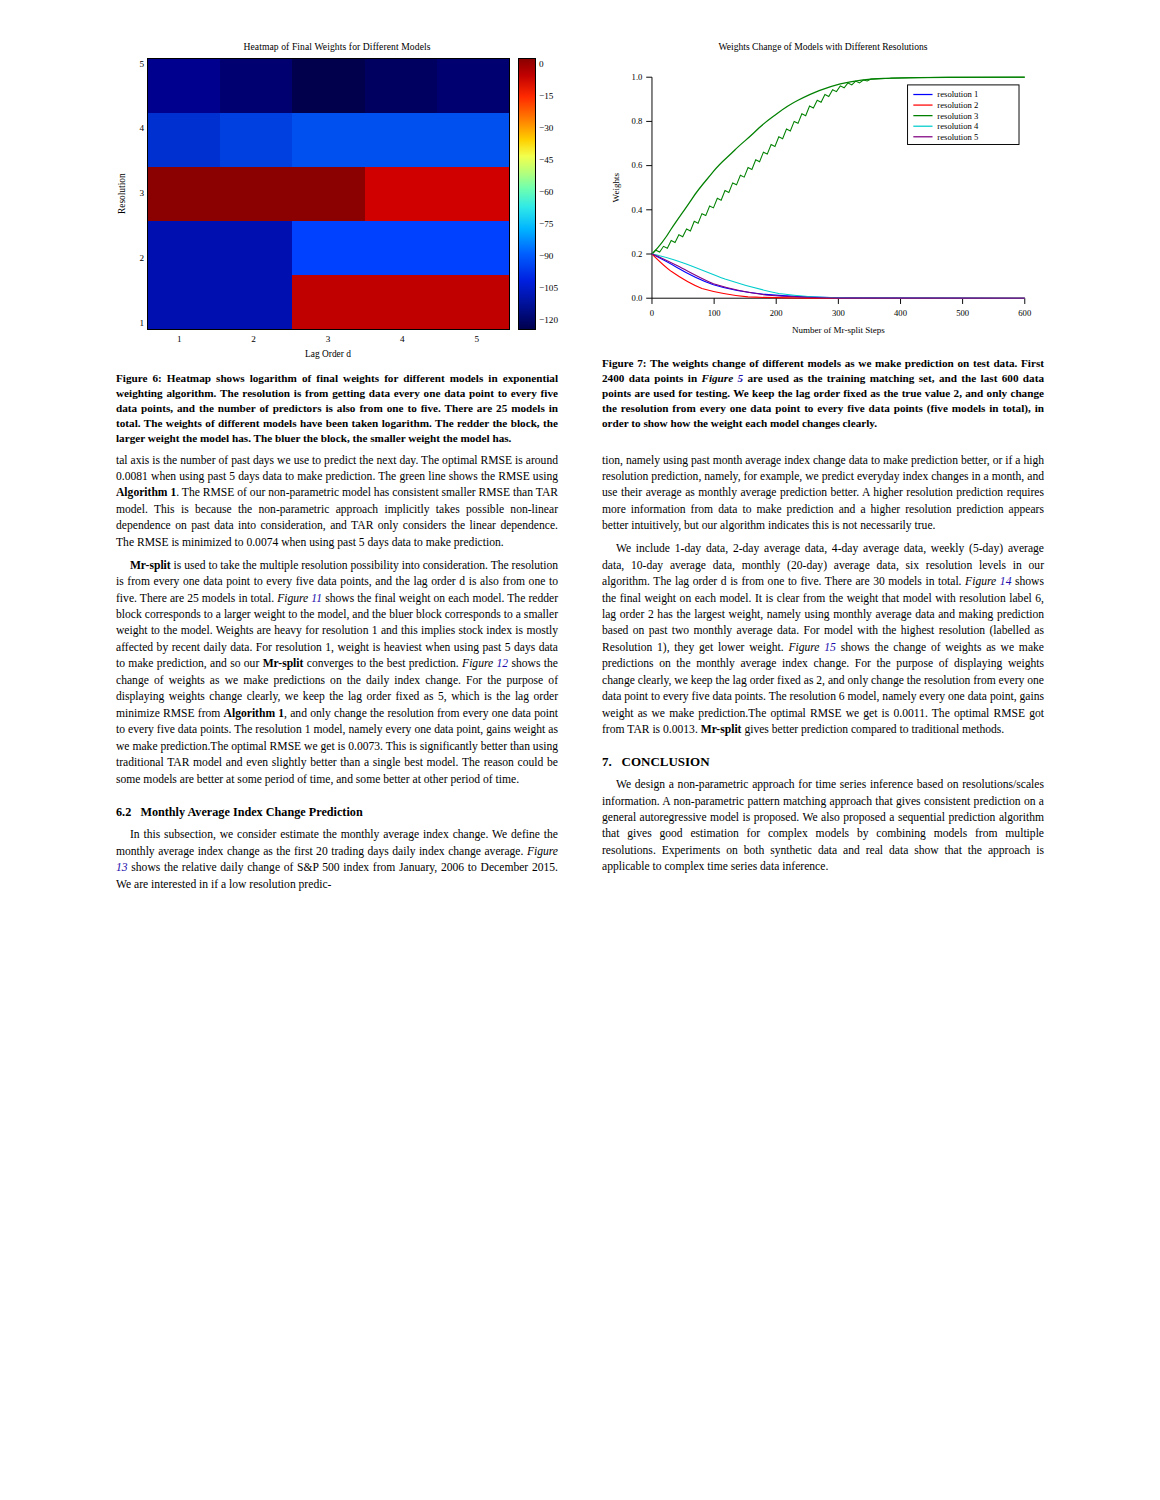Heatmap of Final Weights for Different Models
Resolution
54321
0 −15 −30 −45 −60 −75 −90 −105 −120
12345
Lag Order d
Figure 6: Heatmap shows logarithm of final weights for different models in exponential weighting algorithm. The resolution is from getting data every one data point to every five data points, and the number of predictors is also from one to five. There are 25 models in total. The weights of different models have been taken logarithm. The redder the block, the larger weight the model has. The bluer the block, the smaller weight the model has.
Weights Change of Models with Different Resolutions
0.0 0.2 0.4 0.6 0.8 1.0 0 100 200 300 400 500 600 Number of Mr-split Steps Weights resolution 1 resolution 2 resolution 3 resolution 4 resolution 5
Figure 7: The weights change of different models as we make prediction on test data. First 2400 data points in Figure 5 are used as the training matching set, and the last 600 data points are used for testing. We keep the lag order fixed as the true value 2, and only change the resolution from every one data point to every five data points (five models in total), in order to show how the weight each model changes clearly.
tal axis is the number of past days we use to predict the next day. The optimal RMSE is around 0.0081 when using past 5 days data to make prediction. The green line shows the RMSE using Algorithm 1. The RMSE of our non-parametric model has consistent smaller RMSE than TAR model. This is because the non-parametric approach implicitly takes possible non-linear dependence on past data into consideration, and TAR only considers the linear dependence. The RMSE is minimized to 0.0074 when using past 5 days data to make prediction.
Mr-split is used to take the multiple resolution possibility into consideration. The resolution is from every one data point to every five data points, and the lag order d is also from one to five. There are 25 models in total. Figure 11 shows the final weight on each model. The redder block corresponds to a larger weight to the model, and the bluer block corresponds to a smaller weight to the model. Weights are heavy for resolution 1 and this implies stock index is mostly affected by recent daily data. For resolution 1, weight is heaviest when using past 5 days data to make prediction, and so our Mr-split converges to the best prediction. Figure 12 shows the change of weights as we make predictions on the daily index change. For the purpose of displaying weights change clearly, we keep the lag order fixed as 5, which is the lag order minimize RMSE from Algorithm 1, and only change the resolution from every one data point to every five data points. The resolution 1 model, namely every one data point, gains weight as we make prediction.The optimal RMSE we get is 0.0073. This is significantly better than using traditional TAR model and even slightly better than a single best model. The reason could be some models are better at some period of time, and some better at other period of time.
6.2 Monthly Average Index Change Prediction
In this subsection, we consider estimate the monthly average index change. We define the monthly average index change as the first 20 trading days daily index change average. Figure 13 shows the relative daily change of S&P 500 index from January, 2006 to December 2015. We are interested in if a low resolution predic-
tion, namely using past month average index change data to make prediction better, or if a high resolution prediction, namely, for example, we predict everyday index changes in a month, and use their average as monthly average prediction better. A higher resolution prediction requires more information from data to make prediction and a higher resolution prediction appears better intuitively, but our algorithm indicates this is not necessarily true.
We include 1-day data, 2-day average data, 4-day average data, weekly (5-day) average data, 10-day average data, monthly (20-day) average data, six resolution levels in our algorithm. The lag order d is from one to five. There are 30 models in total. Figure 14 shows the final weight on each model. It is clear from the weight that model with resolution label 6, lag order 2 has the largest weight, namely using monthly average data and making prediction based on past two monthly average data. For model with the highest resolution (labelled as Resolution 1), they get lower weight. Figure 15 shows the change of weights as we make predictions on the monthly average index change. For the purpose of displaying weights change clearly, we keep the lag order fixed as 2, and only change the resolution from every one data point to every five data points. The resolution 6 model, namely every one data point, gains weight as we make prediction.The optimal RMSE we get is 0.0011. The optimal RMSE got from TAR is 0.0013. Mr-split gives better prediction compared to traditional methods.
7. CONCLUSION
We design a non-parametric approach for time series inference based on resolutions/scales information. A non-parametric pattern matching approach that gives consistent prediction on a general autoregressive model is proposed. We also proposed a sequential prediction algorithm that gives good estimation for complex models by combining models from multiple resolutions. Experiments on both synthetic data and real data show that the approach is applicable to complex time series data inference.